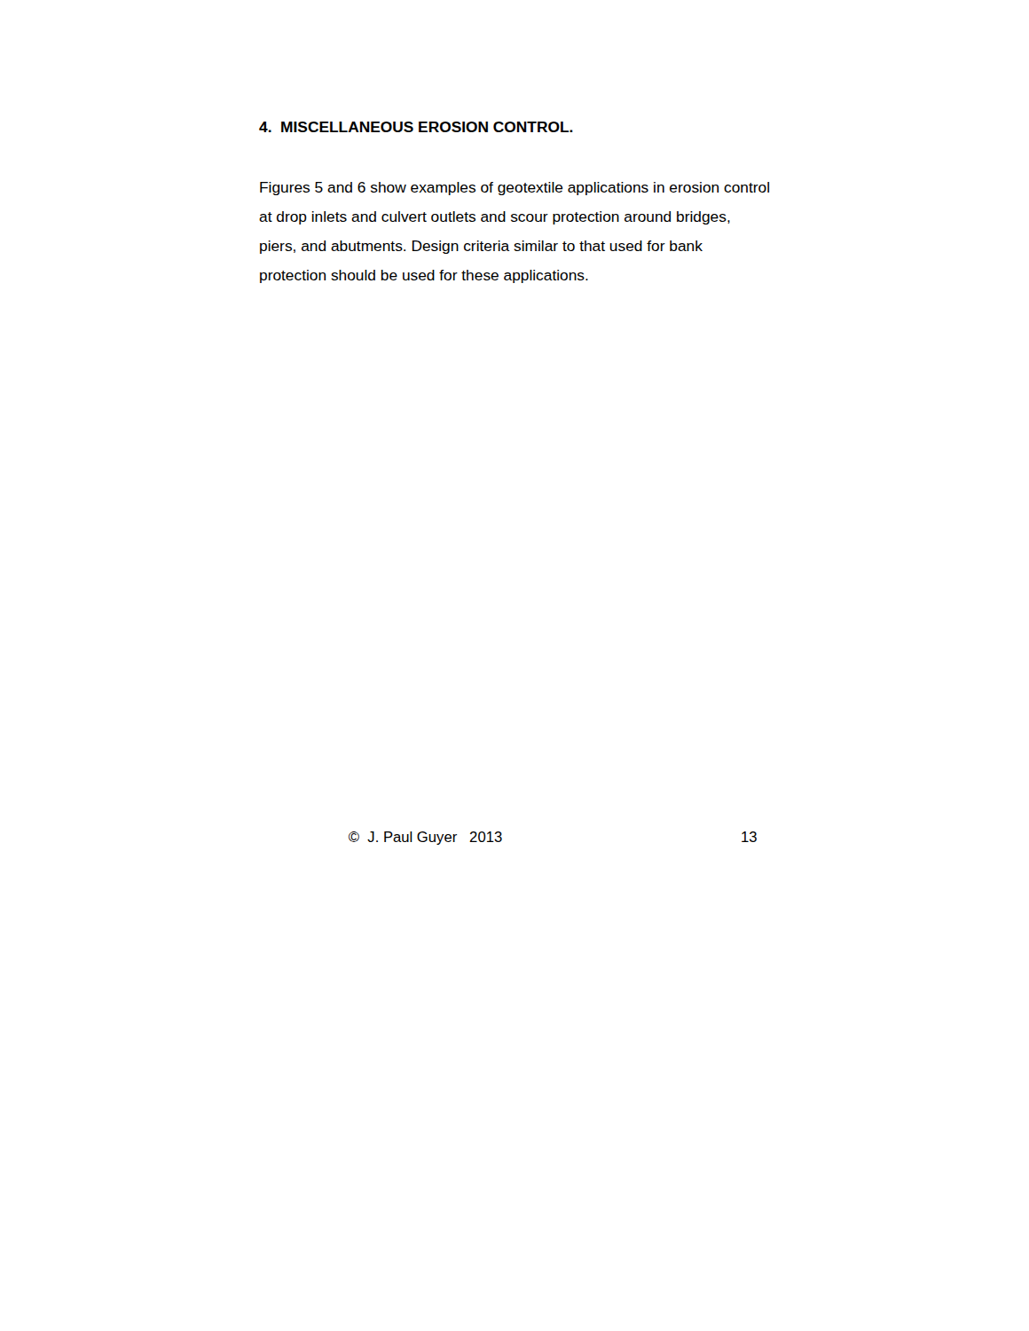4. MISCELLANEOUS EROSION CONTROL.
Figures 5 and 6 show examples of geotextile applications in erosion control at drop inlets and culvert outlets and scour protection around bridges, piers, and abutments. Design criteria similar to that used for bank protection should be used for these applications.
© J. Paul Guyer 2013 13